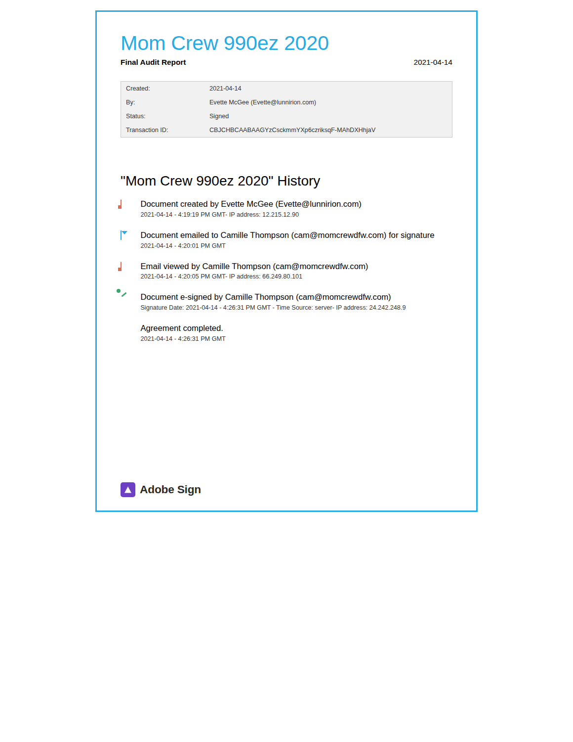Mom Crew 990ez 2020
Final Audit Report 2021-04-14
| Created: | 2021-04-14 |
| By: | Evette McGee (Evette@lunnirion.com) |
| Status: | Signed |
| Transaction ID: | CBJCHBCAABAAGYzCsckmmYXp6czriksqF-MAhDXHhjaV |
"Mom Crew 990ez 2020" History
Document created by Evette McGee (Evette@lunnirion.com)
2021-04-14 - 4:19:19 PM GMT- IP address: 12.215.12.90
Document emailed to Camille Thompson (cam@momcrewdfw.com) for signature
2021-04-14 - 4:20:01 PM GMT
Email viewed by Camille Thompson (cam@momcrewdfw.com)
2021-04-14 - 4:20:05 PM GMT- IP address: 66.249.80.101
Document e-signed by Camille Thompson (cam@momcrewdfw.com)
Signature Date: 2021-04-14 - 4:26:31 PM GMT - Time Source: server- IP address: 24.242.248.9
Agreement completed.
2021-04-14 - 4:26:31 PM GMT
Adobe Sign